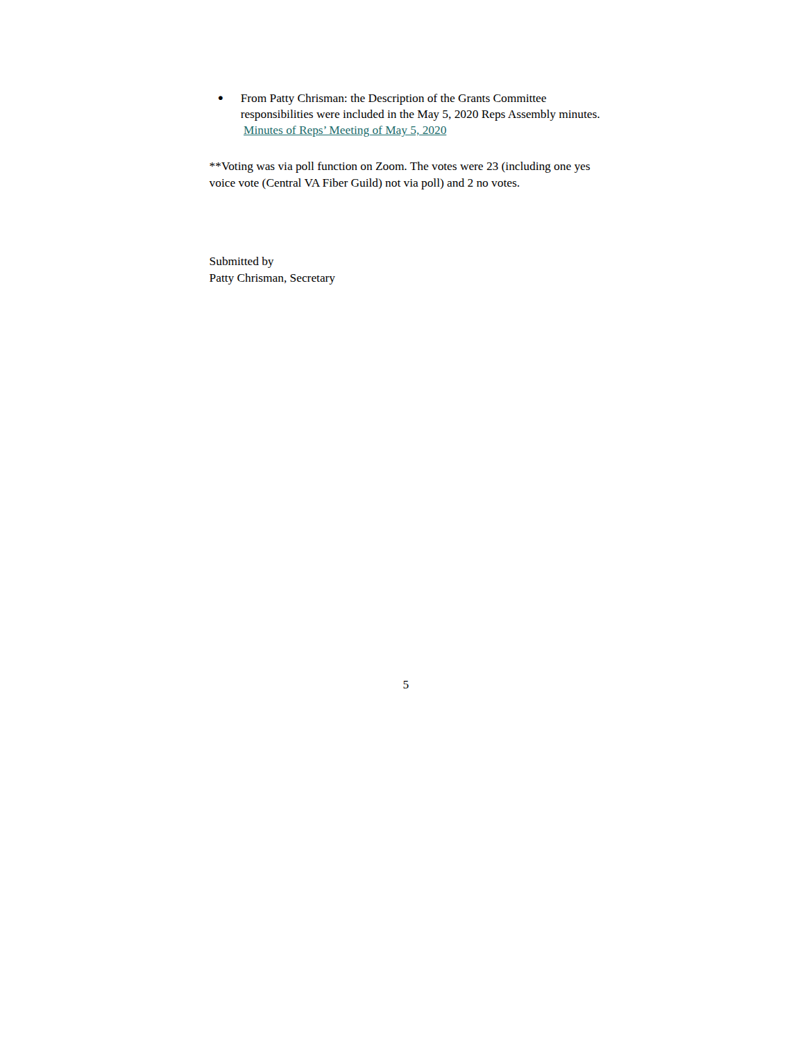From Patty Chrisman: the Description of the Grants Committee responsibilities were included in the May 5, 2020 Reps Assembly minutes. Minutes of Reps’ Meeting of May 5, 2020
**Voting was via poll function on Zoom. The votes were 23 (including one yes voice vote (Central VA Fiber Guild) not via poll) and 2 no votes.
Submitted by
Patty Chrisman, Secretary
5